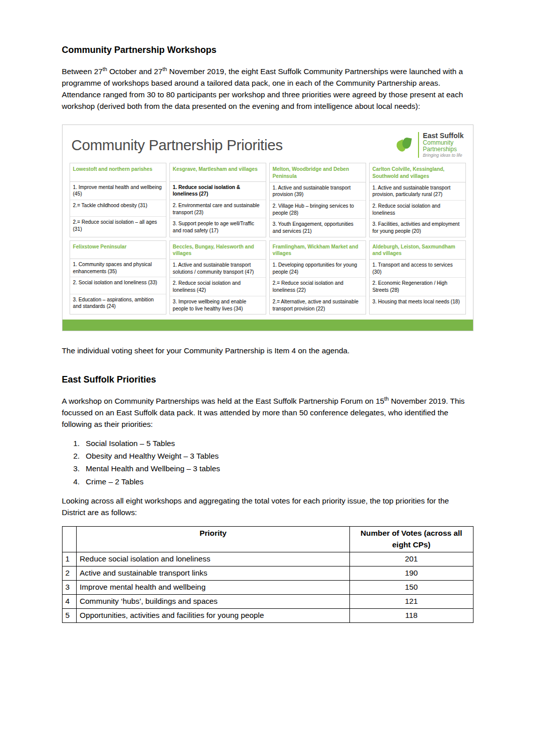Community Partnership Workshops
Between 27th October and 27th November 2019, the eight East Suffolk Community Partnerships were launched with a programme of workshops based around a tailored data pack, one in each of the Community Partnership areas. Attendance ranged from 30 to 80 participants per workshop and three priorities were agreed by those present at each workshop (derived both from the data presented on the evening and from intelligence about local needs):
Community Partnership Priorities
East Suffolk Community Partnerships Bringing ideas to life
Lowestoft and northern parishes
1. Improve mental health and wellbeing (45)
2.= Tackle childhood obesity (31)
2.= Reduce social isolation – all ages (31)
Kesgrave, Martlesham and villages
1. Reduce social isolation & loneliness (27)
2. Environmental care and sustainable transport (23)
3. Support people to age well/Traffic and road safety (17)
Melton, Woodbridge and Deben Peninsula
1. Active and sustainable transport provision (39)
2. Village Hub – bringing services to people (28)
3. Youth Engagement, opportunities and services (21)
Carlton Colville, Kessingland, Southwold and villages
1. Active and sustainable transport provision, particularly rural (27)
2. Reduce social isolation and loneliness
3. Facilities, activities and employment for young people (20)
Felixstowe Peninsular
1. Community spaces and physical enhancements (35)
2. Social isolation and loneliness (33)
3. Education – aspirations, ambition and standards (24)
Beccles, Bungay, Halesworth and villages
1. Active and sustainable transport solutions / community transport (47)
2. Reduce social isolation and loneliness (42)
3. Improve wellbeing and enable people to live healthy lives (34)
Framlingham, Wickham Market and villages
1. Developing opportunities for young people (24)
2.= Reduce social isolation and loneliness (22)
2.= Alternative, active and sustainable transport provision (22)
Aldeburgh, Leiston, Saxmundham and villages
1. Transport and access to services (30)
2. Economic Regeneration / High Streets (28)
3. Housing that meets local needs (18)
The individual voting sheet for your Community Partnership is Item 4 on the agenda.
East Suffolk Priorities
A workshop on Community Partnerships was held at the East Suffolk Partnership Forum on 15th November 2019. This focussed on an East Suffolk data pack. It was attended by more than 50 conference delegates, who identified the following as their priorities:
Social Isolation – 5 Tables
Obesity and Healthy Weight – 3 Tables
Mental Health and Wellbeing – 3 tables
Crime – 2 Tables
Looking across all eight workshops and aggregating the total votes for each priority issue, the top priorities for the District are as follows:
| | Priority | Number of Votes (across all eight CPs) |
| --- | --- | --- |
| 1 | Reduce social isolation and loneliness | 201 |
| 2 | Active and sustainable transport links | 190 |
| 3 | Improve mental health and wellbeing | 150 |
| 4 | Community ‘hubs’, buildings and spaces | 121 |
| 5 | Opportunities, activities and facilities for young people | 118 |